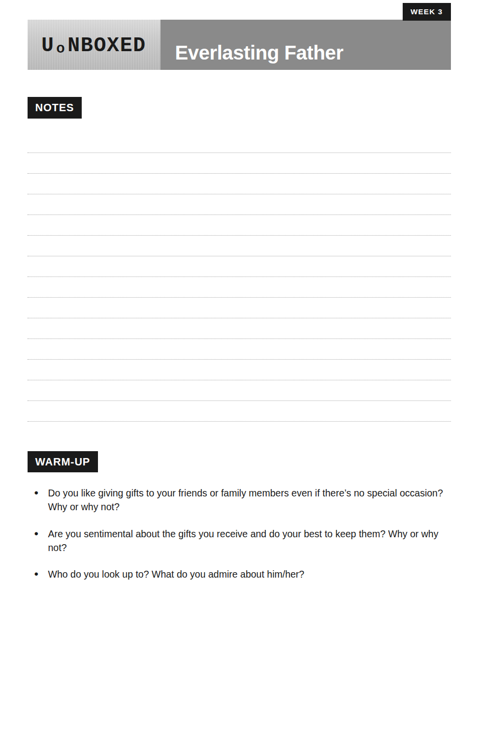UₒNBOXED
WEEK 3
Everlasting Father
NOTES
WARM-UP
Do you like giving gifts to your friends or family members even if there’s no special occasion? Why or why not?
Are you sentimental about the gifts you receive and do your best to keep them? Why or why not?
Who do you look up to? What do you admire about him/her?